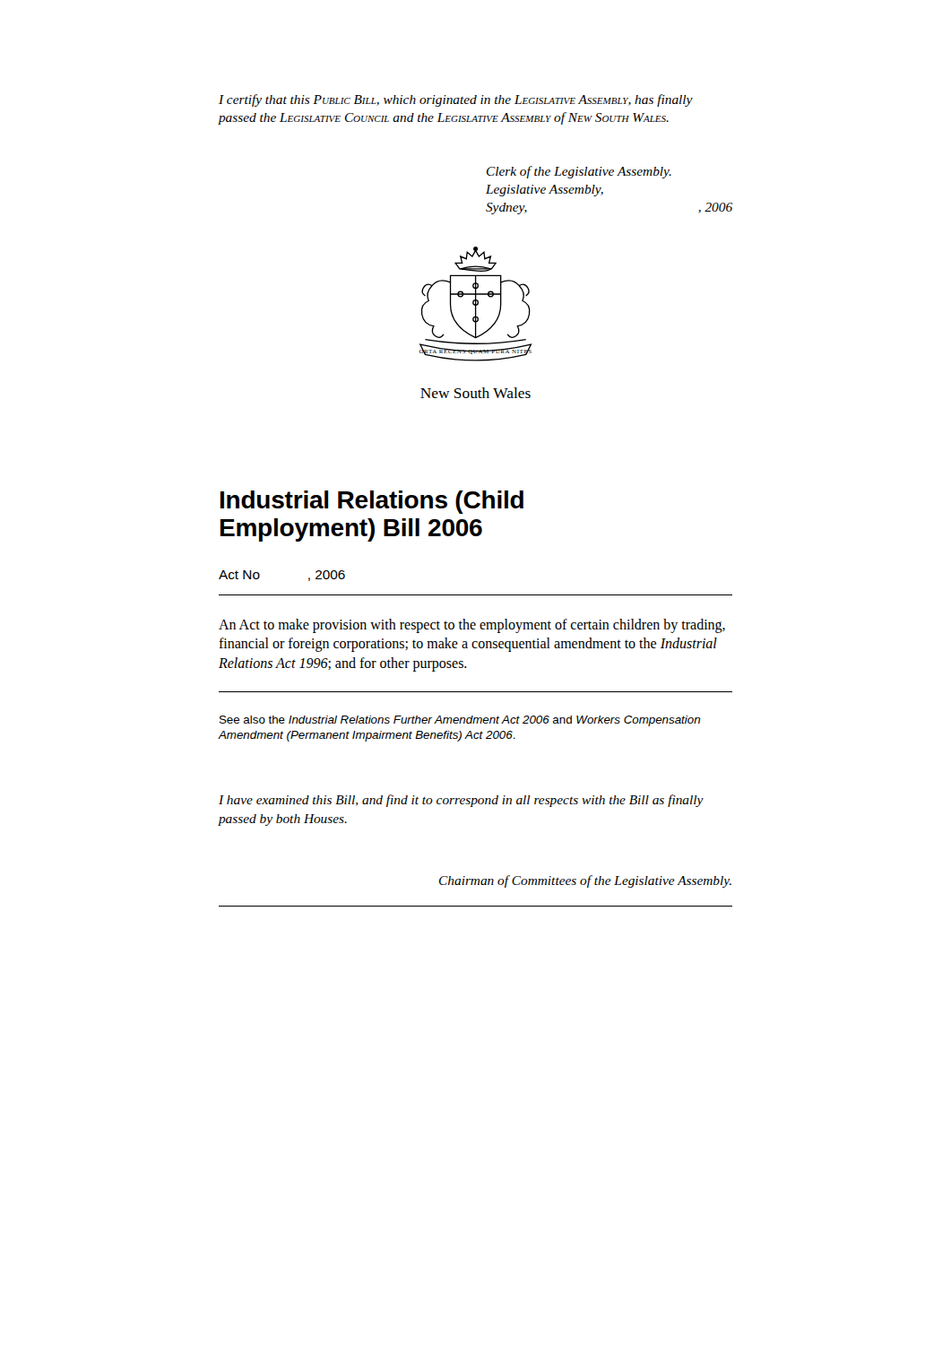I certify that this Public Bill, which originated in the Legislative Assembly, has finally passed the Legislative Council and the Legislative Assembly of New South Wales.
Clerk of the Legislative Assembly.
Legislative Assembly,
Sydney,, 2006
ORTA RECENS QUAM PURA NITES
New South Wales
Industrial Relations (Child
Employment) Bill 2006
Act No , 2006
An Act to make provision with respect to the employment of certain children by trading, financial or foreign corporations; to make a consequential amendment to the Industrial Relations Act 1996; and for other purposes.
See also the Industrial Relations Further Amendment Act 2006 and Workers Compensation Amendment (Permanent Impairment Benefits) Act 2006.
I have examined this Bill, and find it to correspond in all respects with the Bill as finally passed by both Houses.
Chairman of Committees of the Legislative Assembly.